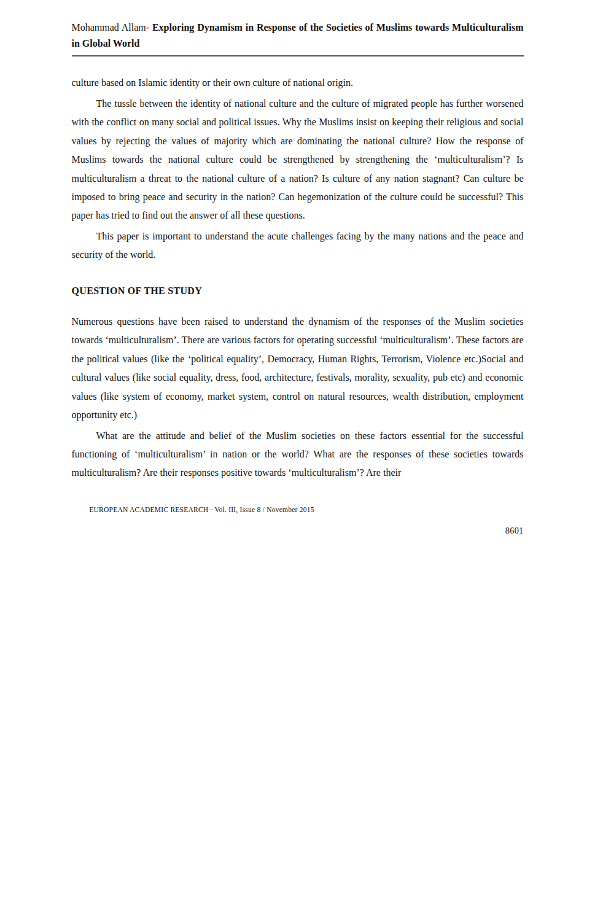Mohammad Allam- Exploring Dynamism in Response of the Societies of Muslims towards Multiculturalism in Global World
culture based on Islamic identity or their own culture of national origin.
The tussle between the identity of national culture and the culture of migrated people has further worsened with the conflict on many social and political issues. Why the Muslims insist on keeping their religious and social values by rejecting the values of majority which are dominating the national culture? How the response of Muslims towards the national culture could be strengthened by strengthening the ‘multiculturalism’? Is multiculturalism a threat to the national culture of a nation? Is culture of any nation stagnant? Can culture be imposed to bring peace and security in the nation? Can hegemonization of the culture could be successful? This paper has tried to find out the answer of all these questions.
This paper is important to understand the acute challenges facing by the many nations and the peace and security of the world.
QUESTION OF THE STUDY
Numerous questions have been raised to understand the dynamism of the responses of the Muslim societies towards ‘multiculturalism’. There are various factors for operating successful ‘multiculturalism’. These factors are the political values (like the ‘political equality’, Democracy, Human Rights, Terrorism, Violence etc.)Social and cultural values (like social equality, dress, food, architecture, festivals, morality, sexuality, pub etc) and economic values (like system of economy, market system, control on natural resources, wealth distribution, employment opportunity etc.)
What are the attitude and belief of the Muslim societies on these factors essential for the successful functioning of ‘multiculturalism’ in nation or the world? What are the responses of these societies towards multiculturalism? Are their responses positive towards ‘multiculturalism’? Are their
EUROPEAN ACADEMIC RESEARCH - Vol. III, Issue 8 / November 2015
8601